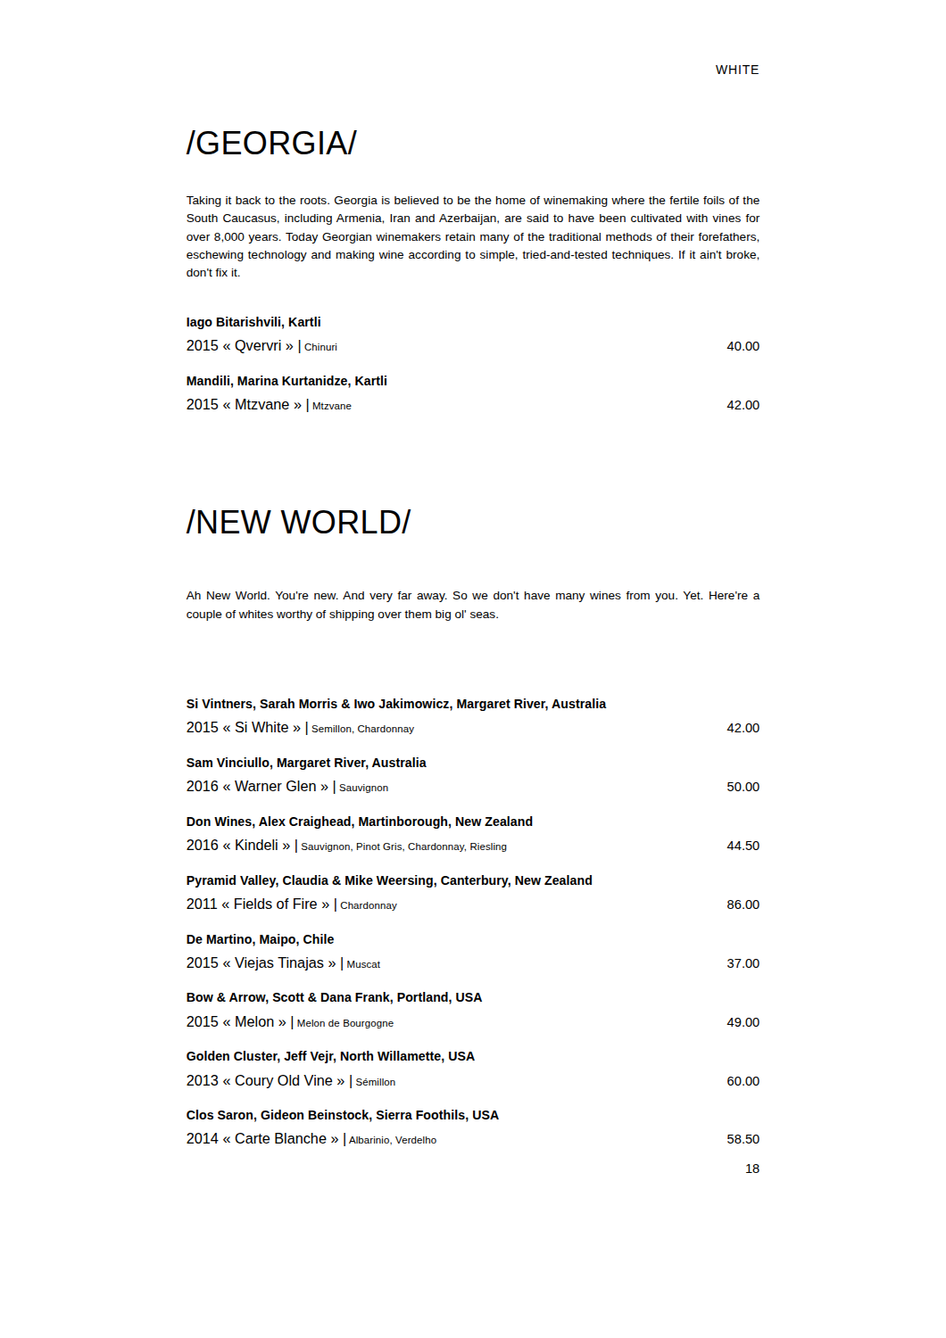WHITE
/GEORGIA/
Taking it back to the roots. Georgia is believed to be the home of winemaking where the fertile foils of the South Caucasus, including Armenia, Iran and Azerbaijan, are said to have been cultivated with vines for over 8,000 years. Today Georgian winemakers retain many of the traditional methods of their forefathers, eschewing technology and making wine according to simple, tried-and-tested techniques. If it ain't broke, don't fix it.
Iago Bitarishvili, Kartli
2015 « Qvervri » | Chinuri 40.00
Mandili, Marina Kurtanidze, Kartli
2015 « Mtzvane » | Mtzvane 42.00
/NEW WORLD/
Ah New World. You're new. And very far away. So we don't have many wines from you. Yet. Here're a couple of whites worthy of shipping over them big ol' seas.
Si Vintners, Sarah Morris & Iwo Jakimowicz, Margaret River, Australia
2015 « Si White » | Semillon, Chardonnay 42.00
Sam Vinciullo, Margaret River, Australia
2016 « Warner Glen » | Sauvignon 50.00
Don Wines, Alex Craighead, Martinborough, New Zealand
2016 « Kindeli » | Sauvignon, Pinot Gris, Chardonnay, Riesling 44.50
Pyramid Valley, Claudia & Mike Weersing, Canterbury, New Zealand
2011 « Fields of Fire » | Chardonnay 86.00
De Martino, Maipo, Chile
2015 « Viejas Tinajas » | Muscat 37.00
Bow & Arrow, Scott & Dana Frank, Portland, USA
2015 « Melon » | Melon de Bourgogne 49.00
Golden Cluster, Jeff Vejr, North Willamette, USA
2013 « Coury Old Vine » | Sémillon 60.00
Clos Saron, Gideon Beinstock, Sierra Foothils, USA
2014 « Carte Blanche » | Albarinio, Verdelho 58.50
18